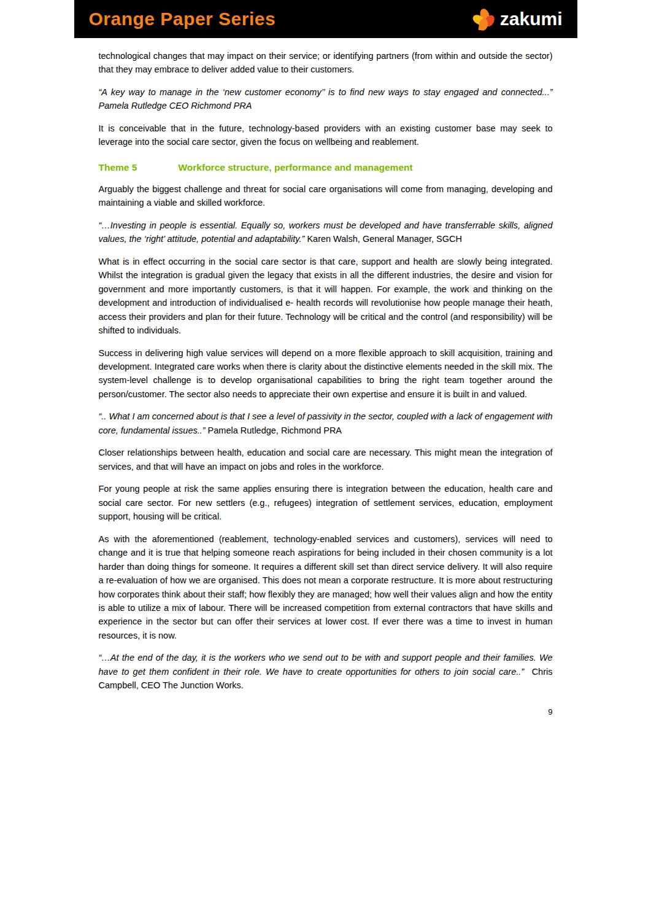Orange Paper Series
zakumi
technological changes that may impact on their service; or identifying partners (from within and outside the sector) that they may embrace to deliver added value to their customers.
“A key way to manage in the ‘new customer economy’’ is to find new ways to stay engaged and connected...” Pamela Rutledge CEO Richmond PRA
It is conceivable that in the future, technology-based providers with an existing customer base may seek to leverage into the social care sector, given the focus on wellbeing and reablement.
Theme 5 Workforce structure, performance and management
Arguably the biggest challenge and threat for social care organisations will come from managing, developing and maintaining a viable and skilled workforce.
“…Investing in people is essential. Equally so, workers must be developed and have transferrable skills, aligned values, the ‘right’ attitude, potential and adaptability.” Karen Walsh, General Manager, SGCH
What is in effect occurring in the social care sector is that care, support and health are slowly being integrated. Whilst the integration is gradual given the legacy that exists in all the different industries, the desire and vision for government and more importantly customers, is that it will happen. For example, the work and thinking on the development and introduction of individualised e- health records will revolutionise how people manage their heath, access their providers and plan for their future. Technology will be critical and the control (and responsibility) will be shifted to individuals.
Success in delivering high value services will depend on a more flexible approach to skill acquisition, training and development. Integrated care works when there is clarity about the distinctive elements needed in the skill mix. The system-level challenge is to develop organisational capabilities to bring the right team together around the person/customer. The sector also needs to appreciate their own expertise and ensure it is built in and valued.
“.. What I am concerned about is that I see a level of passivity in the sector, coupled with a lack of engagement with core, fundamental issues..” Pamela Rutledge, Richmond PRA
Closer relationships between health, education and social care are necessary. This might mean the integration of services, and that will have an impact on jobs and roles in the workforce.
For young people at risk the same applies ensuring there is integration between the education, health care and social care sector. For new settlers (e.g., refugees) integration of settlement services, education, employment support, housing will be critical.
As with the aforementioned (reablement, technology-enabled services and customers), services will need to change and it is true that helping someone reach aspirations for being included in their chosen community is a lot harder than doing things for someone. It requires a different skill set than direct service delivery. It will also require a re-evaluation of how we are organised. This does not mean a corporate restructure. It is more about restructuring how corporates think about their staff; how flexibly they are managed; how well their values align and how the entity is able to utilize a mix of labour. There will be increased competition from external contractors that have skills and experience in the sector but can offer their services at lower cost. If ever there was a time to invest in human resources, it is now.
“…At the end of the day, it is the workers who we send out to be with and support people and their families. We have to get them confident in their role. We have to create opportunities for others to join social care..” Chris Campbell, CEO The Junction Works.
9